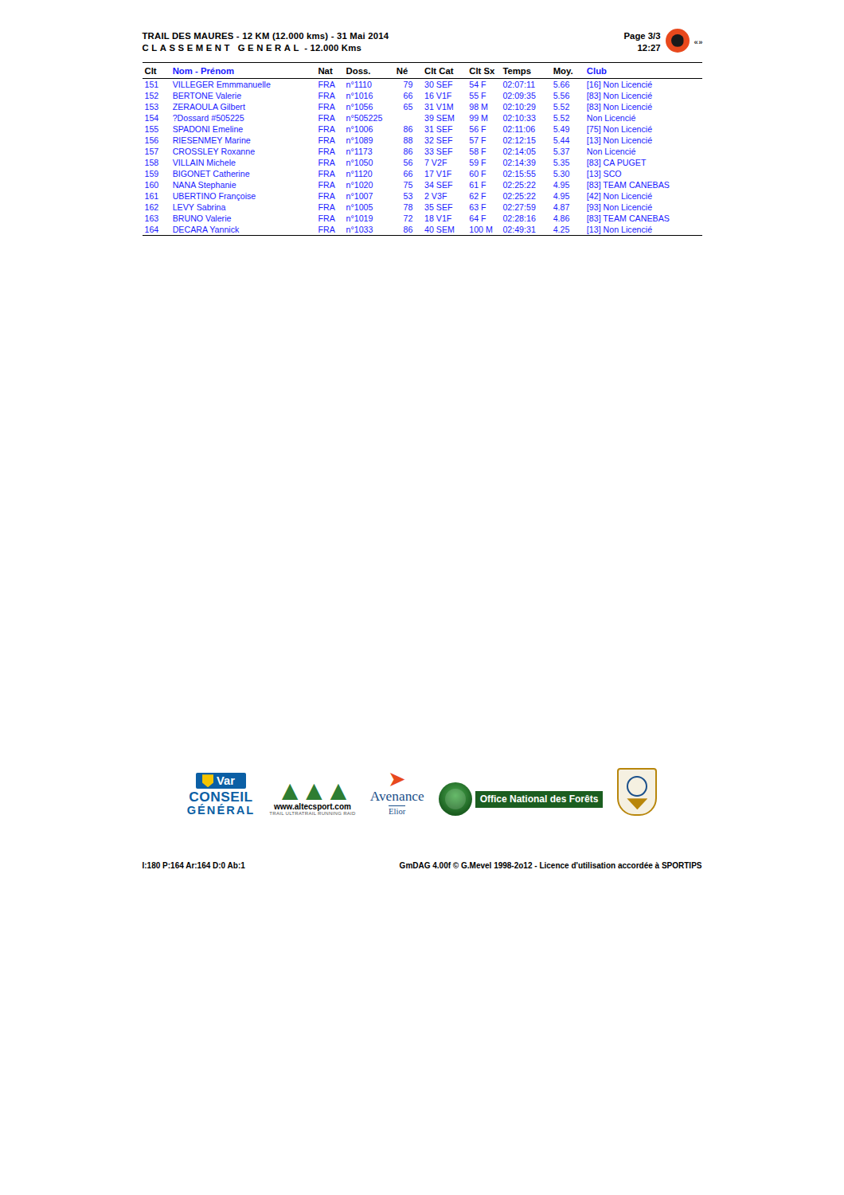TRAIL DES MAURES - 12 KM (12.000 kms) - 31 Mai 2014
C L A S S E M E N T G E N E R A L - 12.000 Kms
Page 3/3
12:27
« »
| Clt | Nom - Prénom | Nat | Doss. | Né | Clt Cat | Clt Sx | Temps | Moy. | Club |
| --- | --- | --- | --- | --- | --- | --- | --- | --- | --- |
| 151 | VILLEGER Emmmanuelle | FRA | n°1110 | 79 | 30 SEF | 54 F | 02:07:11 | 5.66 | [16] Non Licencié |
| 152 | BERTONE Valerie | FRA | n°1016 | 66 | 16 V1F | 55 F | 02:09:35 | 5.56 | [83] Non Licencié |
| 153 | ZERAOULA Gilbert | FRA | n°1056 | 65 | 31 V1M | 98 M | 02:10:29 | 5.52 | [83] Non Licencié |
| 154 | ?Dossard #505225 | FRA | n°505225 | | 39 SEM | 99 M | 02:10:33 | 5.52 | Non Licencié |
| 155 | SPADONI Emeline | FRA | n°1006 | 86 | 31 SEF | 56 F | 02:11:06 | 5.49 | [75] Non Licencié |
| 156 | RIESENMEY Marine | FRA | n°1089 | 88 | 32 SEF | 57 F | 02:12:15 | 5.44 | [13] Non Licencié |
| 157 | CROSSLEY Roxanne | FRA | n°1173 | 86 | 33 SEF | 58 F | 02:14:05 | 5.37 | Non Licencié |
| 158 | VILLAIN Michele | FRA | n°1050 | 56 | 7 V2F | 59 F | 02:14:39 | 5.35 | [83] CA PUGET |
| 159 | BIGONET Catherine | FRA | n°1120 | 66 | 17 V1F | 60 F | 02:15:55 | 5.30 | [13] SCO |
| 160 | NANA Stephanie | FRA | n°1020 | 75 | 34 SEF | 61 F | 02:25:22 | 4.95 | [83] TEAM CANEBAS |
| 161 | UBERTINO Françoise | FRA | n°1007 | 53 | 2 V3F | 62 F | 02:25:22 | 4.95 | [42] Non Licencié |
| 162 | LEVY Sabrina | FRA | n°1005 | 78 | 35 SEF | 63 F | 02:27:59 | 4.87 | [93] Non Licencié |
| 163 | BRUNO Valerie | FRA | n°1019 | 72 | 18 V1F | 64 F | 02:28:16 | 4.86 | [83] TEAM CANEBAS |
| 164 | DECARA Yannick | FRA | n°1033 | 86 | 40 SEM | 100 M | 02:49:31 | 4.25 | [13] Non Licencié |
Var
CONSEILGÉNÉRAL
▲▲▲
www.altecsport.com
TRAIL ULTRATRAIL RUNNING RAID
➤
Avenance
Elior
Office National des Forêts
I:180 P:164 Ar:164 D:0 Ab:1
GmDAG 4.00f © G.Mevel 1998-2o12 - Licence d'utilisation accordée à SPORTIPS